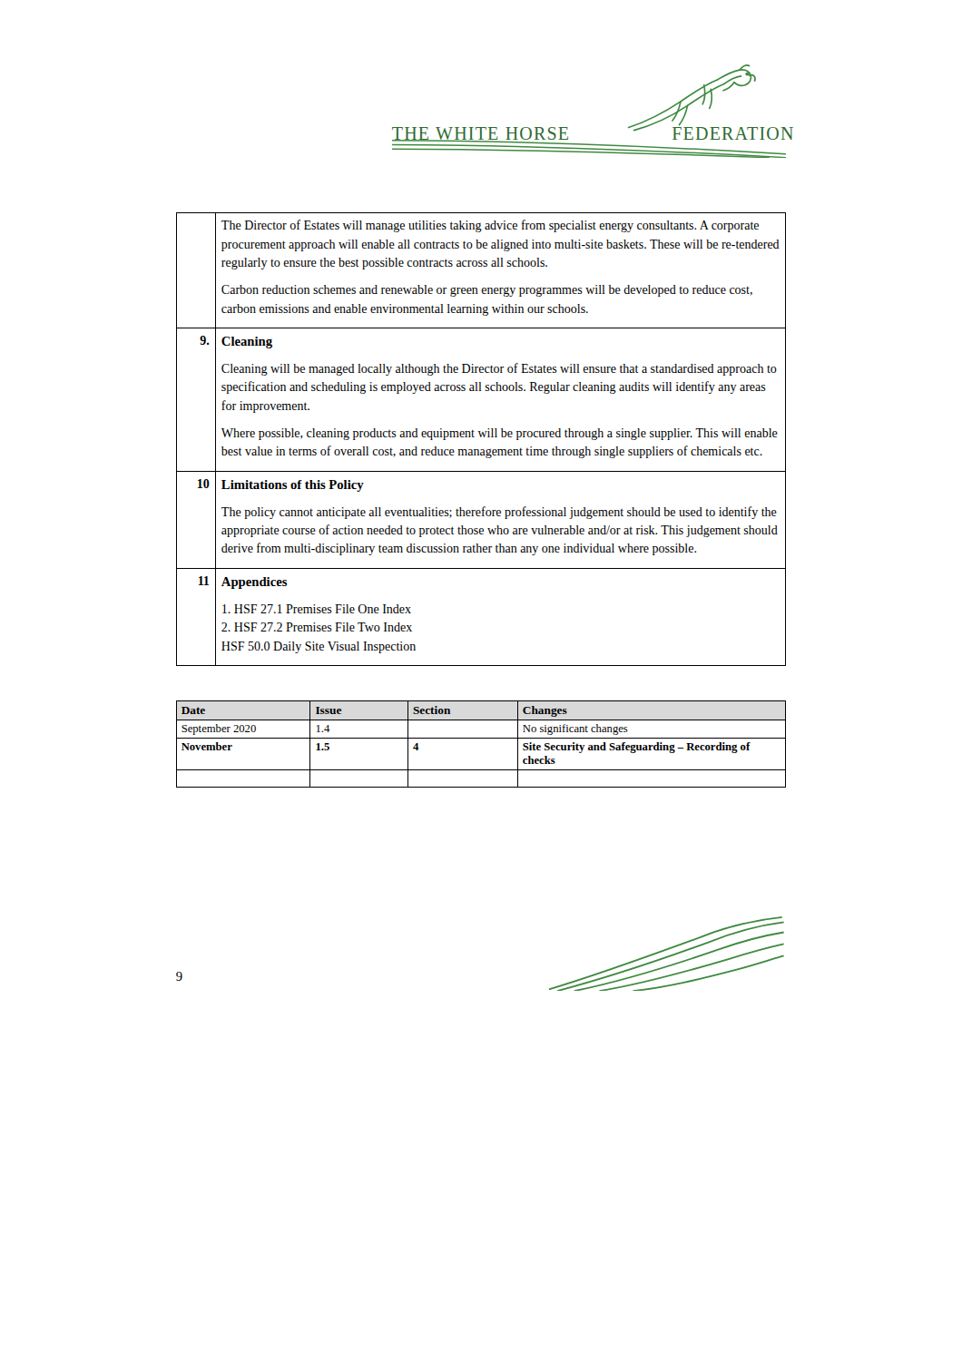THE WHITE HORSE FEDERATION
| | The Director of Estates will manage utilities taking advice from specialist energy consultants. A corporate procurement approach will enable all contracts to be aligned into multi-site baskets. These will be re-tendered regularly to ensure the best possible contracts across all schools. Carbon reduction schemes and renewable or green energy programmes will be developed to reduce cost, carbon emissions and enable environmental learning within our schools. |
| 9. | Cleaning Cleaning will be managed locally although the Director of Estates will ensure that a standardised approach to specification and scheduling is employed across all schools. Regular cleaning audits will identify any areas for improvement. Where possible, cleaning products and equipment will be procured through a single supplier. This will enable best value in terms of overall cost, and reduce management time through single suppliers of chemicals etc. |
| 10 | Limitations of this Policy The policy cannot anticipate all eventualities; therefore professional judgement should be used to identify the appropriate course of action needed to protect those who are vulnerable and/or at risk. This judgement should derive from multi-disciplinary team discussion rather than any one individual where possible. |
| 11 | Appendices 1. HSF 27.1 Premises File One Index 2. HSF 27.2 Premises File Two Index HSF 50.0 Daily Site Visual Inspection |
| Date | Issue | Section | Changes |
| --- | --- | --- | --- |
| September 2020 | 1.4 | | No significant changes |
| November | 1.5 | 4 | Site Security and Safeguarding – Recording of checks |
9